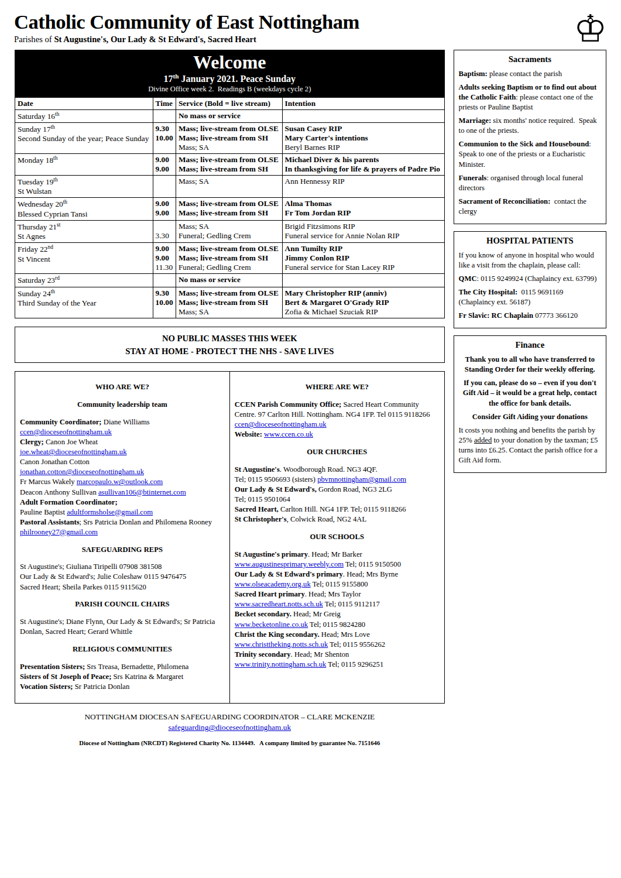| Catholic Community of East Nottingham Parishes of St Augustine's, Our Lady & St Edward's, Sacred Heart | ♔ |
| Welcome 17 th January 2021. Peace Sunday Divine Office week 2. Readings B (weekdays cycle 2) / Date / Time / Service ( Bold = live stream ) / Intention / / --- / --- / --- / --- / / Saturday 16 th / / No mass or service / / / Sunday 17 th Second Sunday of the year; Peace Sunday / 9.30 10.00 / Mass; live-stream from OLSE Mass; live-stream from SH Mass; SA / Susan Casey RIP Mary Carter's intentions Beryl Barnes RIP / / Monday 18 th / 9.00 9.00 / Mass; live-stream from OLSE Mass; live-stream from SH / Michael Diver & his parents In thanksgiving for life & prayers of Padre Pio / / Tuesday 19 th St Wulstan / / Mass; SA / Ann Hennessy RIP / / Wednesday 20 th Blessed Cyprian Tansi / 9.00 9.00 / Mass; live-stream from OLSE Mass; live-stream from SH / Alma Thomas Fr Tom Jordan RIP / / Thursday 21 st St Agnes / 3.30 / Mass; SA Funeral; Gedling Crem / Brigid Fitzsimons RIP Funeral service for Annie Nolan RIP / / Friday 22 nd St Vincent / 9.00 9.00 11.30 / Mass; live-stream from OLSE Mass; live-stream from SH Funeral; Gedling Crem / Ann Tumilty RIP Jimmy Conlon RIP Funeral service for Stan Lacey RIP / / Saturday 23 rd / / No mass or service / / / Sunday 24 th Third Sunday of the Year / 9.30 10.00 / Mass; live-stream from OLSE Mass; live-stream from SH Mass; SA / Mary Christopher RIP (anniv) Bert & Margaret O'Grady RIP Zofia & Michael Szuciak RIP / NO PUBLIC MASSES THIS WEEK STAY AT HOME - PROTECT THE NHS - SAVE LIVES / WHO ARE WE? Community leadership team Community Coordinator; Diane Williams ccen@dioceseofnottingham.uk Clergy; Canon Joe Wheat joe.wheat@dioceseofnottingham.uk Canon Jonathan Cotton jonathan.cotton@dioceseofnottingham.uk Fr Marcus Wakely marcopaulo.w@outlook.com Deacon Anthony Sullivan asullivan106@btinternet.com Adult Formation Coordinator; Pauline Baptist adultformsholse@gmail.com Pastoral Assistants ; Srs Patricia Donlan and Philomena Rooney philrooney27@gmail.com SAFEGUARDING REPS St Augustine's; Giuliana Tiripelli 07908 381508 Our Lady & St Edward's; Julie Coleshaw 0115 9476475 Sacred Heart; Sheila Parkes 0115 9115620 PARISH COUNCIL CHAIRS St Augustine's; Diane Flynn, Our Lady & St Edward's; Sr Patricia Donlan, Sacred Heart; Gerard Whittle RELIGIOUS COMMUNITIES Presentation Sisters; Srs Treasa, Bernadette, Philomena Sisters of St Joseph of Peace; Srs Katrina & Margaret Vocation Sisters; Sr Patricia Donlan / WHERE ARE WE? CCEN Parish Community Office; Sacred Heart Community Centre. 97 Carlton Hill. Nottingham. NG4 1FP. Tel 0115 9118266 ccen@dioceseofnottingham.uk Website: www.ccen.co.uk OUR CHURCHES St Augustine's . Woodborough Road. NG3 4QF. Tel; 0115 9506693 (sisters) pbvmnottingham@gmail.com Our Lady & St Edward's, Gordon Road, NG3 2LG Tel; 0115 9501064 Sacred Heart, Carlton Hill. NG4 1FP. Tel; 0115 9118266 St Christopher's , Colwick Road, NG2 4AL OUR SCHOOLS St Augustine's primary . Head; Mr Barker www.augustinesprimary.weebly.com Tel; 0115 9150500 Our Lady & St Edward's primary . Head; Mrs Byrne www.olseacademy.org.uk Tel; 0115 9155800 Sacred Heart primary . Head; Mrs Taylor www.sacredheart.notts.sch.uk Tel; 0115 9112117 Becket secondary. Head; Mr Greig www.becketonline.co.uk Tel; 0115 9824280 Christ the King secondary. Head; Mrs Love www.christtheking.notts.sch.uk Tel; 0115 9556262 Trinity secondary . Head; Mr Shenton www.trinity.nottingham.sch.uk Tel; 0115 9296251 / NOTTINGHAM DIOCESAN SAFEGUARDING COORDINATOR – CLARE MCKENZIE safeguarding@dioceseofnottingham.uk Diocese of Nottingham (NRCDT) Registered Charity No. 1134449. A company limited by guarantee No. 7151646 | Sacraments Baptism: please contact the parish Adults seeking Baptism or to find out about the Catholic Faith : please contact one of the priests or Pauline Baptist Marriage: six months' notice required. Speak to one of the priests. Communion to the Sick and Housebound : Speak to one of the priests or a Eucharistic Minister. Funerals : organised through local funeral directors Sacrament of Reconciliation: contact the clergy HOSPITAL PATIENTS If you know of anyone in hospital who would like a visit from the chaplain, please call: QMC : 0115 9249924 (Chaplaincy ext. 63799) The City Hospital: 0115 9691169 (Chaplaincy ext. 56187) Fr Slavic: RC Chaplain 07773 366120 Finance Thank you to all who have transferred to Standing Order for their weekly offering. If you can, please do so – even if you don't Gift Aid – it would be a great help, contact the office for bank details. Consider Gift Aiding your donations It costs you nothing and benefits the parish by 25% added to your donation by the taxman; £5 turns into £6.25. Contact the parish office for a Gift Aid form. |